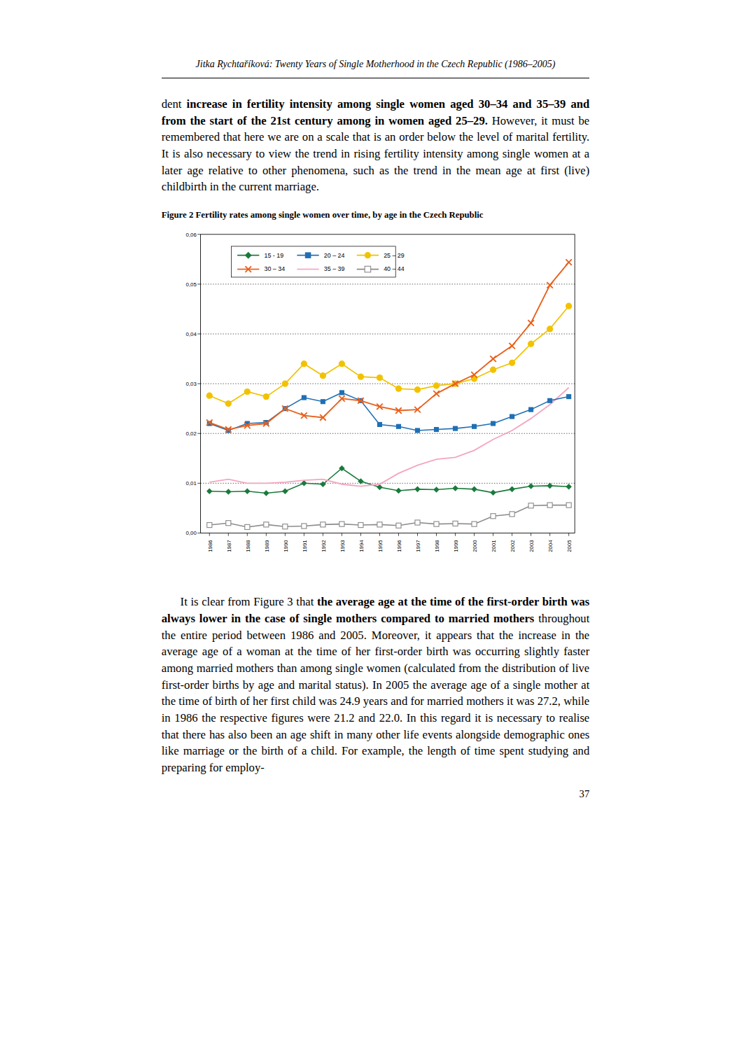Jitka Rychtaříková: Twenty Years of Single Motherhood in the Czech Republic (1986–2005)
dent increase in fertility intensity among single women aged 30–34 and 35–39 and from the start of the 21st century among in women aged 25–29. However, it must be remembered that here we are on a scale that is an order below the level of marital fertility. It is also necessary to view the trend in rising fertility intensity among single women at a later age relative to other phenomena, such as the trend in the mean age at first (live) childbirth in the current marriage.
Figure 2 Fertility rates among single women over time, by age in the Czech Republic
0,06 0,05 0,04 0,03 0,02 0,01 0,00 1986 1987 1988 1989 1990 1991 1992 1993 1994 1995 1996 1997 1998 1999 2000 2001 2002 2003 2004 2005 15 - 19 20 – 24 25 – 29 30 – 34 35 – 39 40 – 44
It is clear from Figure 3 that the average age at the time of the first-order birth was always lower in the case of single mothers compared to married mothers throughout the entire period between 1986 and 2005. Moreover, it appears that the increase in the average age of a woman at the time of her first-order birth was occurring slightly faster among married mothers than among single women (calculated from the distribution of live first-order births by age and marital status). In 2005 the average age of a single mother at the time of birth of her first child was 24.9 years and for married mothers it was 27.2, while in 1986 the respective figures were 21.2 and 22.0. In this regard it is necessary to realise that there has also been an age shift in many other life events alongside demographic ones like marriage or the birth of a child. For example, the length of time spent studying and preparing for employ-
37